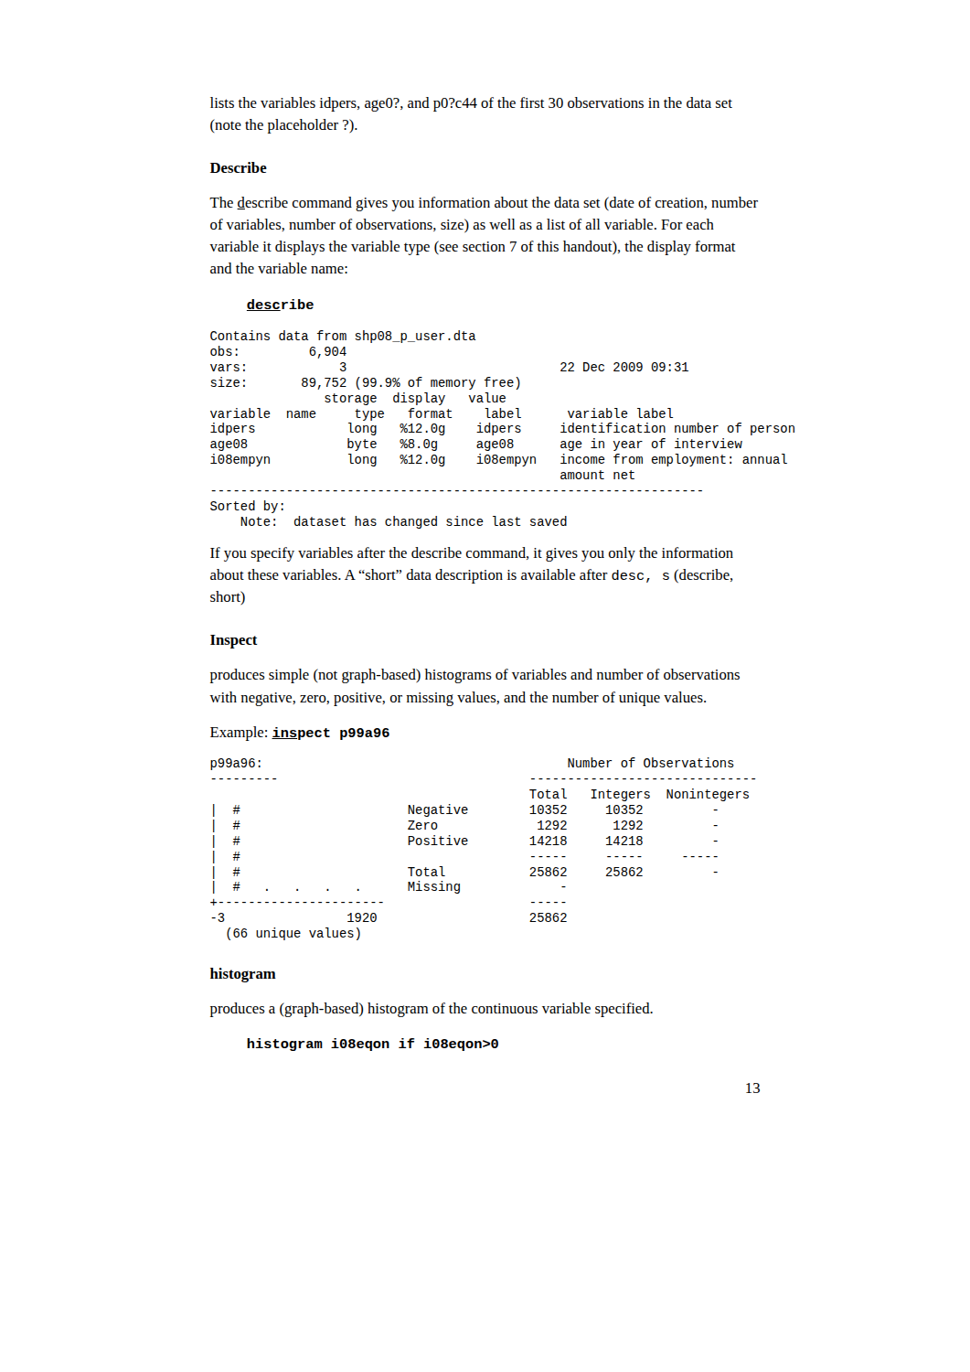lists the variables idpers, age0?, and p0?c44 of the first 30 observations in the data set (note the placeholder ?).
Describe
The describe command gives you information about the data set (date of creation, number of variables, number of observations, size) as well as a list of all variable. For each variable it displays the variable type (see section 7 of this handout), the display format and the variable name:
describe
Contains data from shp08_p_user.dta
obs:         6,904
vars:            3                            22 Dec 2009 09:31
size:       89,752 (99.9% of memory free)
               storage  display   value
variable  name     type   format    label      variable label
idpers            long   %12.0g    idpers     identification number of person
age08             byte   %8.0g     age08      age in year of interview
i08empyn          long   %12.0g    i08empyn   income from employment: annual
                                              amount net
-----------------------------------------------------------------
Sorted by:
    Note:  dataset has changed since last saved
If you specify variables after the describe command, it gives you only the information about these variables. A “short” data description is available after desc, s (describe, short)
Inspect
produces simple (not graph-based) histograms of variables and number of observations with negative, zero, positive, or missing values, and the number of unique values.
Example: inspect p99a96
p99a96:                                        Number of Observations
---------                                 ------------------------------
                                          Total   Integers  Nonintegers
|  #                      Negative        10352     10352         -
|  #                      Zero             1292      1292         -
|  #                      Positive        14218     14218         -
|  #                                      -----     -----     -----
|  #                      Total           25862     25862         -
|  #   .   .   .   .      Missing             -
+----------------------                   -----
-3                1920                    25862
  (66 unique values)
histogram
produces a (graph-based) histogram of the continuous variable specified.
histogram i08eqon if i08eqon>0
13